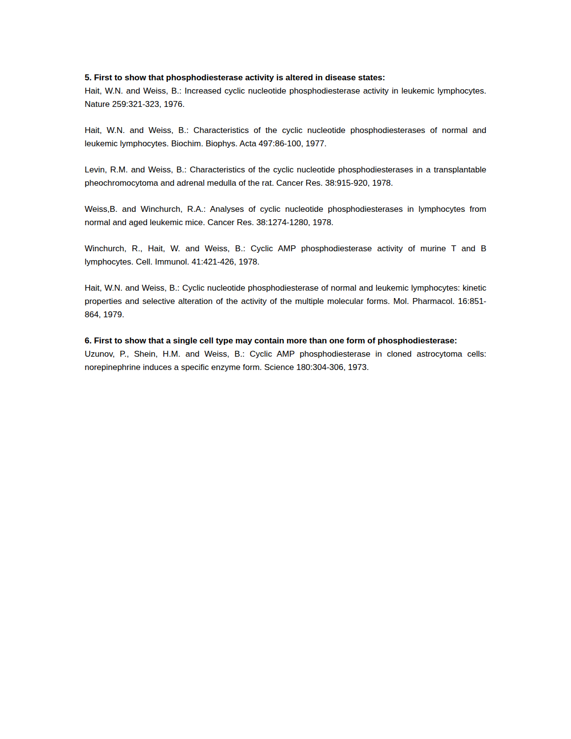5. First to show that phosphodiesterase activity is altered in disease states:
Hait, W.N. and Weiss, B.: Increased cyclic nucleotide phosphodiesterase activity in leukemic lymphocytes. Nature 259:321-323, 1976.
Hait, W.N. and Weiss, B.: Characteristics of the cyclic nucleotide phosphodiesterases of normal and leukemic lymphocytes. Biochim. Biophys. Acta 497:86-100, 1977.
Levin, R.M. and Weiss, B.: Characteristics of the cyclic nucleotide phosphodiesterases in a transplantable pheochromocytoma and adrenal medulla of the rat. Cancer Res. 38:915-920, 1978.
Weiss,B. and Winchurch, R.A.: Analyses of cyclic nucleotide phosphodiesterases in lymphocytes from normal and aged leukemic mice. Cancer Res. 38:1274-1280, 1978.
Winchurch, R., Hait, W. and Weiss, B.: Cyclic AMP phosphodiesterase activity of murine T and B lymphocytes. Cell. Immunol. 41:421-426, 1978.
Hait, W.N. and Weiss, B.: Cyclic nucleotide phosphodiesterase of normal and leukemic lymphocytes: kinetic properties and selective alteration of the activity of the multiple molecular forms. Mol. Pharmacol. 16:851-864, 1979.
6. First to show that a single cell type may contain more than one form of phosphodiesterase:
Uzunov, P., Shein, H.M. and Weiss, B.: Cyclic AMP phosphodiesterase in cloned astrocytoma cells: norepinephrine induces a specific enzyme form. Science 180:304-306, 1973.